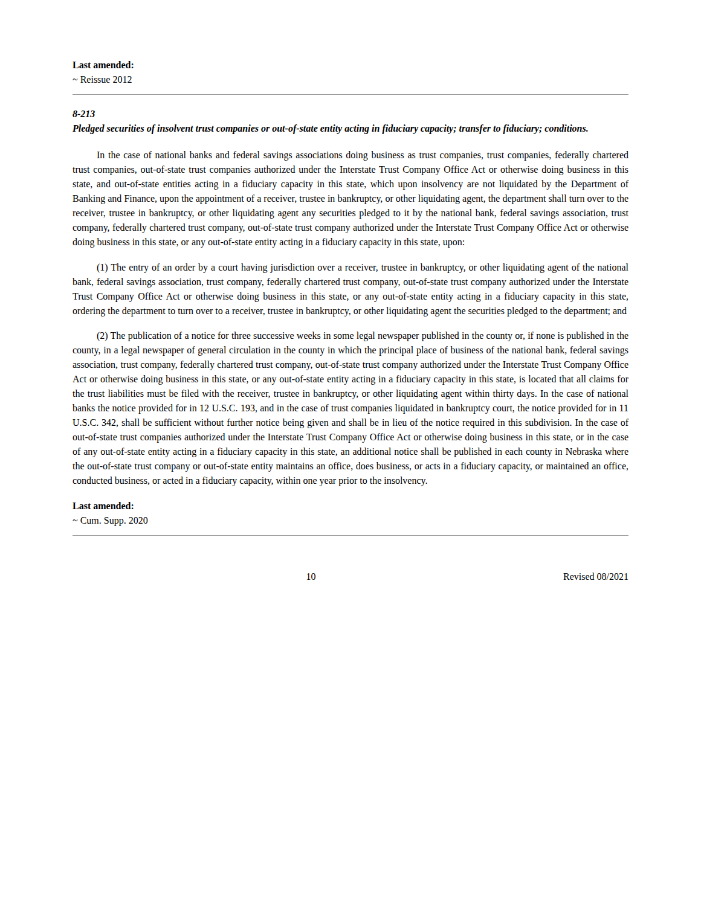Last amended:
~ Reissue 2012
8-213
Pledged securities of insolvent trust companies or out-of-state entity acting in fiduciary capacity; transfer to fiduciary; conditions.
In the case of national banks and federal savings associations doing business as trust companies, trust companies, federally chartered trust companies, out-of-state trust companies authorized under the Interstate Trust Company Office Act or otherwise doing business in this state, and out-of-state entities acting in a fiduciary capacity in this state, which upon insolvency are not liquidated by the Department of Banking and Finance, upon the appointment of a receiver, trustee in bankruptcy, or other liquidating agent, the department shall turn over to the receiver, trustee in bankruptcy, or other liquidating agent any securities pledged to it by the national bank, federal savings association, trust company, federally chartered trust company, out-of-state trust company authorized under the Interstate Trust Company Office Act or otherwise doing business in this state, or any out-of-state entity acting in a fiduciary capacity in this state, upon:
(1) The entry of an order by a court having jurisdiction over a receiver, trustee in bankruptcy, or other liquidating agent of the national bank, federal savings association, trust company, federally chartered trust company, out-of-state trust company authorized under the Interstate Trust Company Office Act or otherwise doing business in this state, or any out-of-state entity acting in a fiduciary capacity in this state, ordering the department to turn over to a receiver, trustee in bankruptcy, or other liquidating agent the securities pledged to the department; and
(2) The publication of a notice for three successive weeks in some legal newspaper published in the county or, if none is published in the county, in a legal newspaper of general circulation in the county in which the principal place of business of the national bank, federal savings association, trust company, federally chartered trust company, out-of-state trust company authorized under the Interstate Trust Company Office Act or otherwise doing business in this state, or any out-of-state entity acting in a fiduciary capacity in this state, is located that all claims for the trust liabilities must be filed with the receiver, trustee in bankruptcy, or other liquidating agent within thirty days. In the case of national banks the notice provided for in 12 U.S.C. 193, and in the case of trust companies liquidated in bankruptcy court, the notice provided for in 11 U.S.C. 342, shall be sufficient without further notice being given and shall be in lieu of the notice required in this subdivision. In the case of out-of-state trust companies authorized under the Interstate Trust Company Office Act or otherwise doing business in this state, or in the case of any out-of-state entity acting in a fiduciary capacity in this state, an additional notice shall be published in each county in Nebraska where the out-of-state trust company or out-of-state entity maintains an office, does business, or acts in a fiduciary capacity, or maintained an office, conducted business, or acted in a fiduciary capacity, within one year prior to the insolvency.
Last amended:
~ Cum. Supp. 2020
10 Revised 08/2021